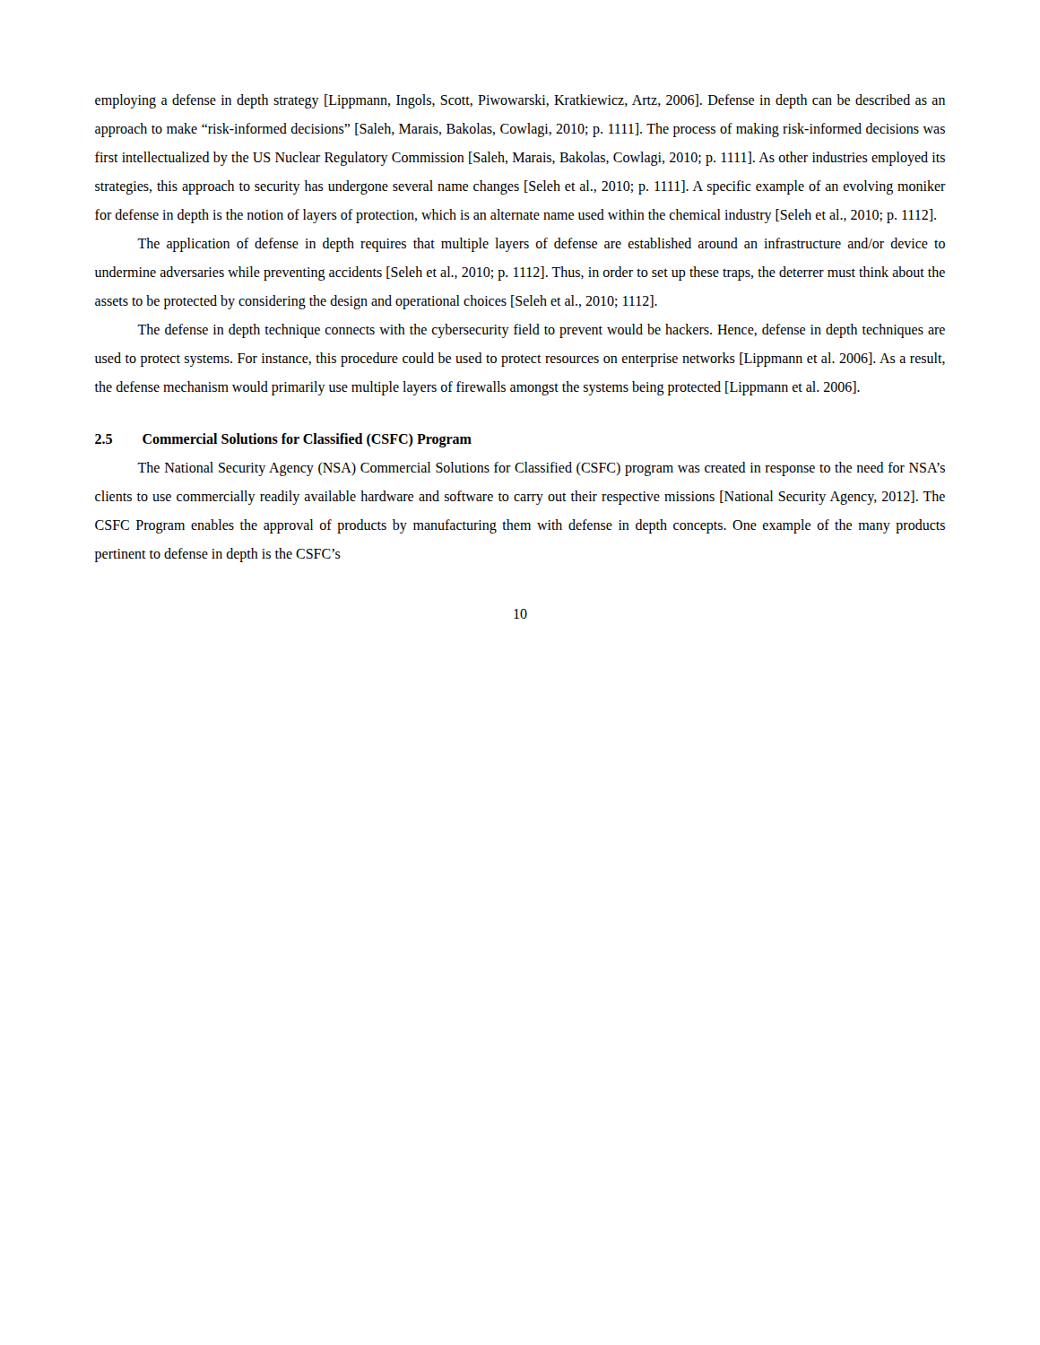employing a defense in depth strategy [Lippmann, Ingols, Scott, Piwowarski, Kratkiewicz, Artz, 2006]. Defense in depth can be described as an approach to make “risk-informed decisions” [Saleh, Marais, Bakolas, Cowlagi, 2010; p. 1111]. The process of making risk-informed decisions was first intellectualized by the US Nuclear Regulatory Commission [Saleh, Marais, Bakolas, Cowlagi, 2010; p. 1111]. As other industries employed its strategies, this approach to security has undergone several name changes [Seleh et al., 2010; p. 1111]. A specific example of an evolving moniker for defense in depth is the notion of layers of protection, which is an alternate name used within the chemical industry [Seleh et al., 2010; p. 1112].
The application of defense in depth requires that multiple layers of defense are established around an infrastructure and/or device to undermine adversaries while preventing accidents [Seleh et al., 2010; p. 1112]. Thus, in order to set up these traps, the deterrer must think about the assets to be protected by considering the design and operational choices [Seleh et al., 2010; 1112].
The defense in depth technique connects with the cybersecurity field to prevent would be hackers. Hence, defense in depth techniques are used to protect systems. For instance, this procedure could be used to protect resources on enterprise networks [Lippmann et al. 2006]. As a result, the defense mechanism would primarily use multiple layers of firewalls amongst the systems being protected [Lippmann et al. 2006].
2.5 Commercial Solutions for Classified (CSFC) Program
The National Security Agency (NSA) Commercial Solutions for Classified (CSFC) program was created in response to the need for NSA’s clients to use commercially readily available hardware and software to carry out their respective missions [National Security Agency, 2012]. The CSFC Program enables the approval of products by manufacturing them with defense in depth concepts. One example of the many products pertinent to defense in depth is the CSFC’s
10